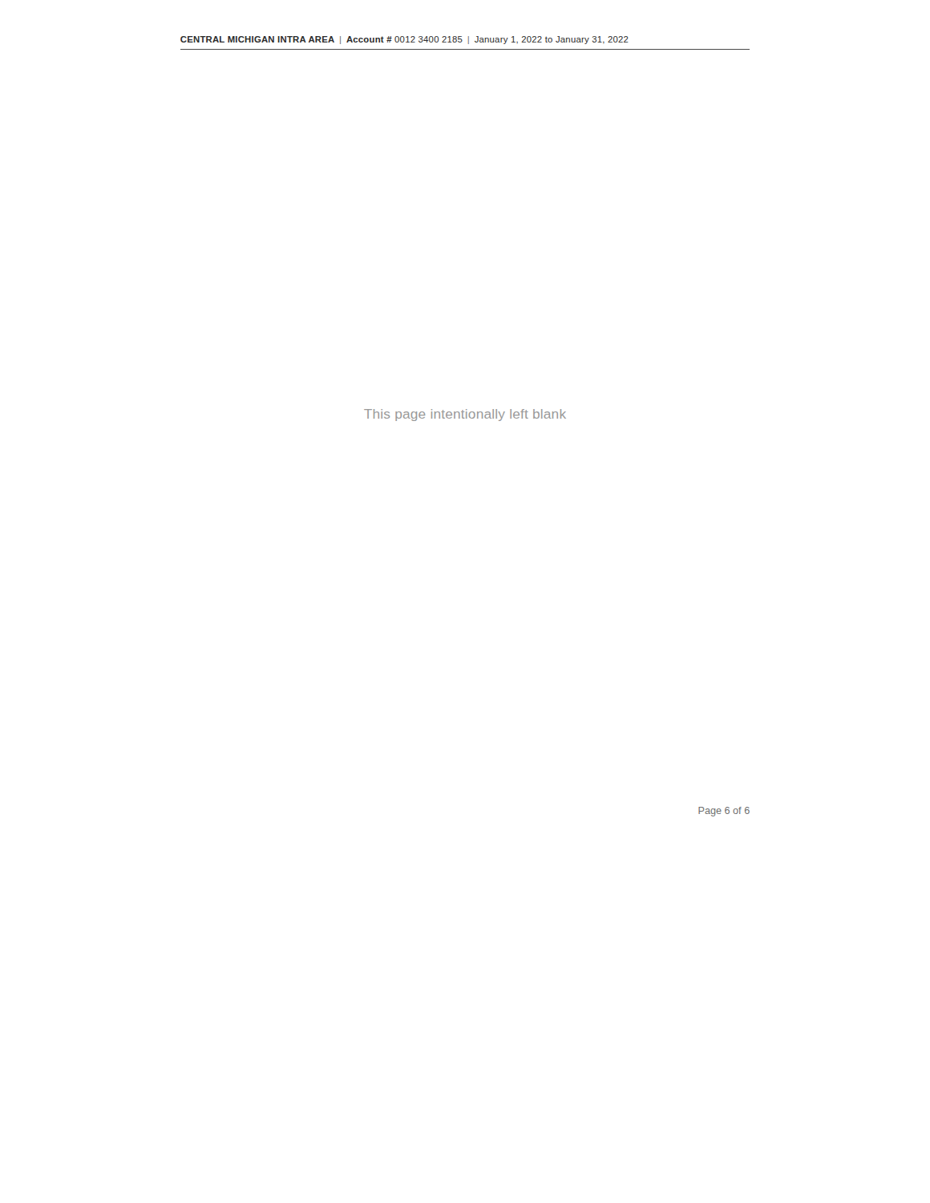CENTRAL MICHIGAN INTRA AREA|Account # 0012 3400 2185|January 1, 2022 to January 31, 2022
This page intentionally left blank
Page 6 of 6